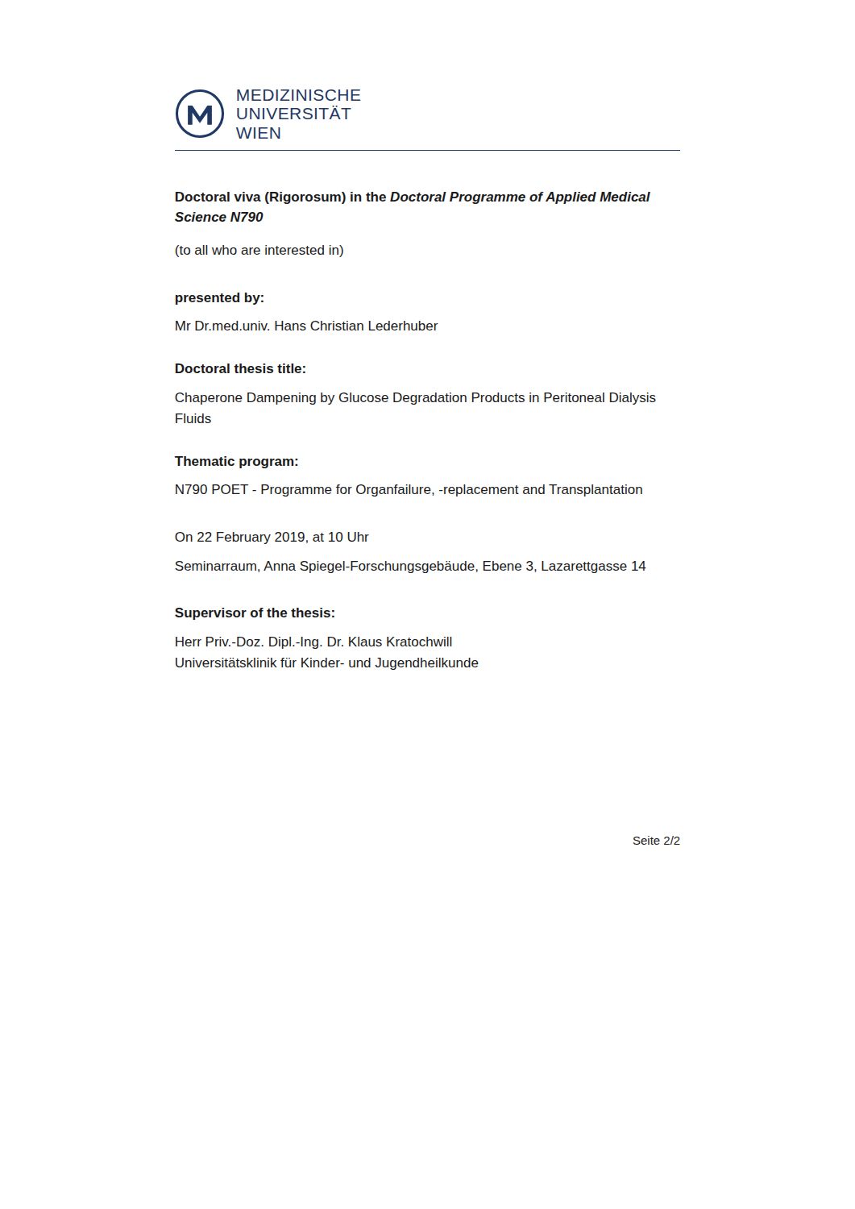Medizinische Universität Wien
Doctoral viva (Rigorosum) in the Doctoral Programme of Applied Medical Science N790
(to all who are interested in)
presented by:
Mr Dr.med.univ. Hans Christian Lederhuber
Doctoral thesis title:
Chaperone Dampening by Glucose Degradation Products in Peritoneal Dialysis Fluids
Thematic program:
N790 POET - Programme for Organfailure, -replacement and Transplantation
On 22 February 2019, at 10 Uhr
Seminarraum, Anna Spiegel-Forschungsgebäude, Ebene 3, Lazarettgasse 14
Supervisor of the thesis:
Herr Priv.-Doz. Dipl.-Ing. Dr. Klaus Kratochwill
Universitätsklinik für Kinder- und Jugendheilkunde
Seite 2/2